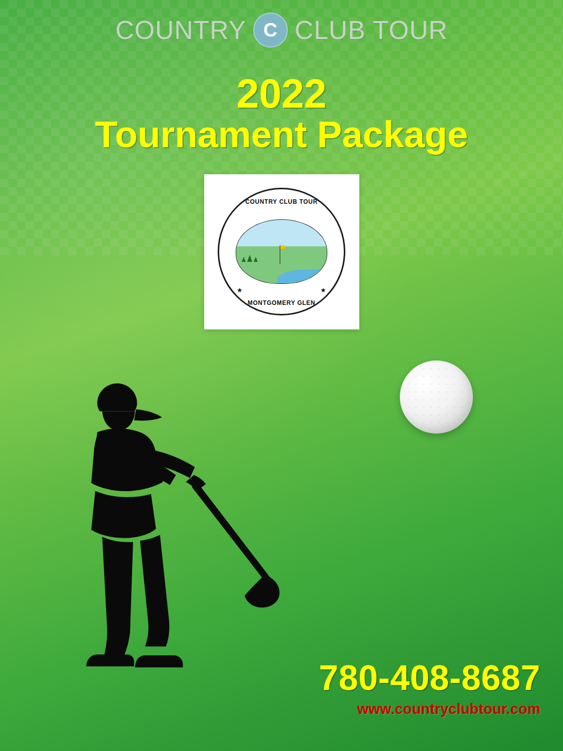COUNTRY C CLUB TOUR
2022 Tournament Package
COUNTRY CLUB TOUR
★★
MONTGOMERY GLEN
Country Club Tour — Montgomery Glen crest
780-408-8687 www.countryclubtour.com